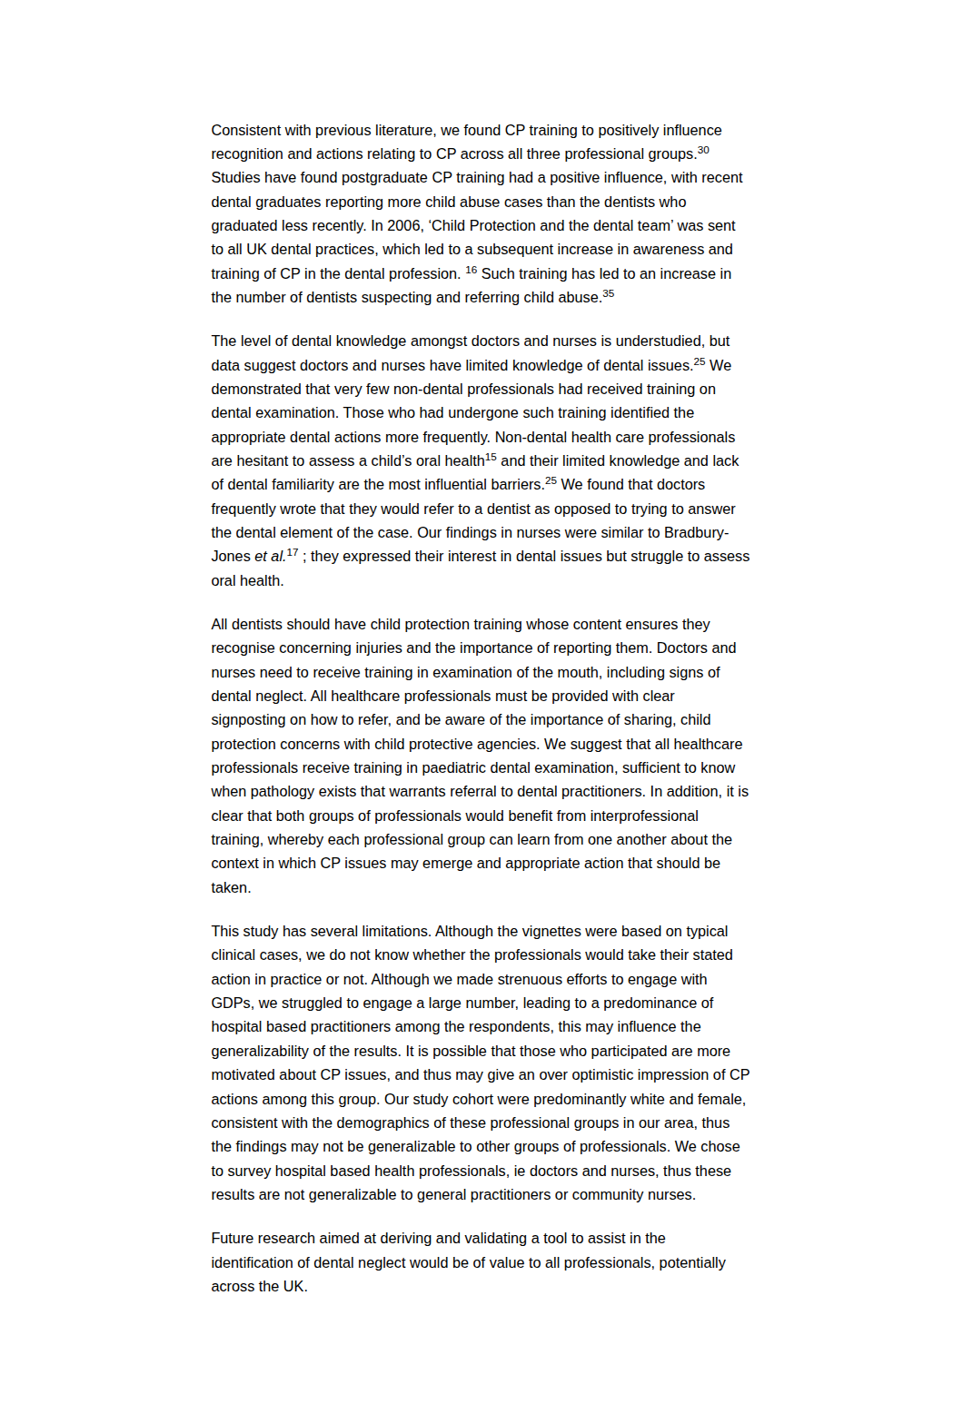Consistent with previous literature, we found CP training to positively influence recognition and actions relating to CP across all three professional groups.30 Studies have found postgraduate CP training had a positive influence, with recent dental graduates reporting more child abuse cases than the dentists who graduated less recently. In 2006, ‘Child Protection and the dental team’ was sent to all UK dental practices, which led to a subsequent increase in awareness and training of CP in the dental profession. 16 Such training has led to an increase in the number of dentists suspecting and referring child abuse.35
The level of dental knowledge amongst doctors and nurses is understudied, but data suggest doctors and nurses have limited knowledge of dental issues.25 We demonstrated that very few non-dental professionals had received training on dental examination. Those who had undergone such training identified the appropriate dental actions more frequently. Non-dental health care professionals are hesitant to assess a child’s oral health15 and their limited knowledge and lack of dental familiarity are the most influential barriers.25 We found that doctors frequently wrote that they would refer to a dentist as opposed to trying to answer the dental element of the case. Our findings in nurses were similar to Bradbury-Jones et al.17 ; they expressed their interest in dental issues but struggle to assess oral health.
All dentists should have child protection training whose content ensures they recognise concerning injuries and the importance of reporting them. Doctors and nurses need to receive training in examination of the mouth, including signs of dental neglect. All healthcare professionals must be provided with clear signposting on how to refer, and be aware of the importance of sharing, child protection concerns with child protective agencies. We suggest that all healthcare professionals receive training in paediatric dental examination, sufficient to know when pathology exists that warrants referral to dental practitioners. In addition, it is clear that both groups of professionals would benefit from interprofessional training, whereby each professional group can learn from one another about the context in which CP issues may emerge and appropriate action that should be taken.
This study has several limitations. Although the vignettes were based on typical clinical cases, we do not know whether the professionals would take their stated action in practice or not. Although we made strenuous efforts to engage with GDPs, we struggled to engage a large number, leading to a predominance of hospital based practitioners among the respondents, this may influence the generalizability of the results. It is possible that those who participated are more motivated about CP issues, and thus may give an over optimistic impression of CP actions among this group. Our study cohort were predominantly white and female, consistent with the demographics of these professional groups in our area, thus the findings may not be generalizable to other groups of professionals. We chose to survey hospital based health professionals, ie doctors and nurses, thus these results are not generalizable to general practitioners or community nurses.
Future research aimed at deriving and validating a tool to assist in the identification of dental neglect would be of value to all professionals, potentially across the UK.